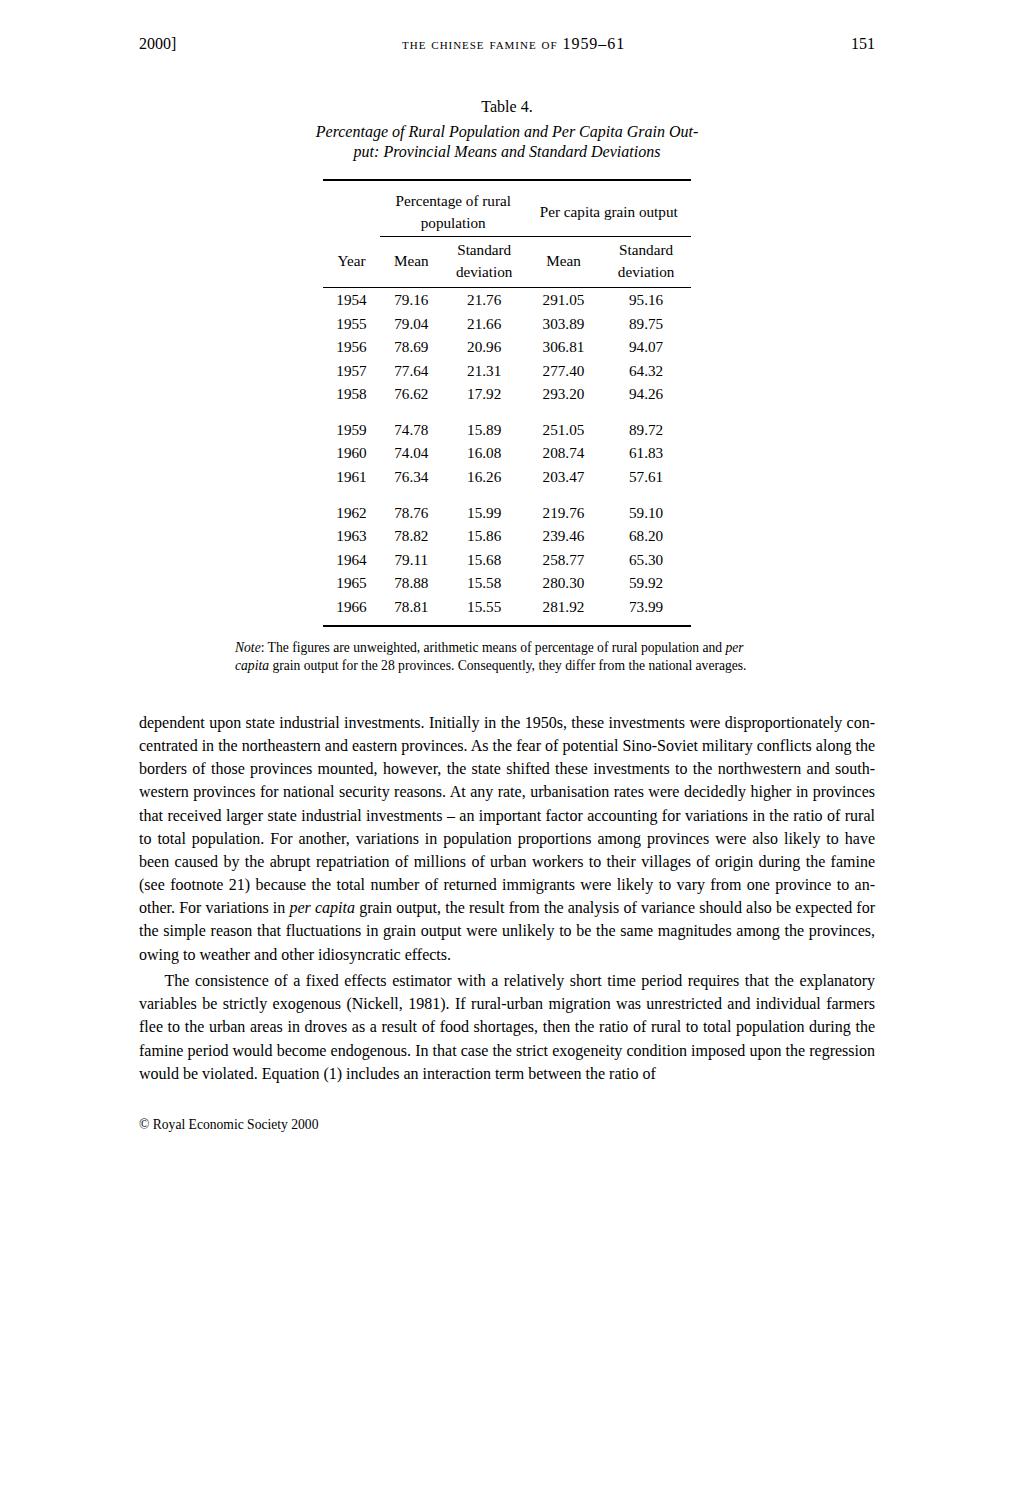2000] the chinese famine of 1959–61 151
Table 4.
Percentage of Rural Population and Per Capita Grain Out-
put: Provincial Means and Standard Deviations
| | Percentage of rural population | Per capita grain output |
| --- | --- | --- |
| Year | Mean | Standard deviation | Mean | Standard deviation |
| 1954 | 79.16 | 21.76 | 291.05 | 95.16 |
| 1955 | 79.04 | 21.66 | 303.89 | 89.75 |
| 1956 | 78.69 | 20.96 | 306.81 | 94.07 |
| 1957 | 77.64 | 21.31 | 277.40 | 64.32 |
| 1958 | 76.62 | 17.92 | 293.20 | 94.26 |
| 1959 | 74.78 | 15.89 | 251.05 | 89.72 |
| 1960 | 74.04 | 16.08 | 208.74 | 61.83 |
| 1961 | 76.34 | 16.26 | 203.47 | 57.61 |
| 1962 | 78.76 | 15.99 | 219.76 | 59.10 |
| 1963 | 78.82 | 15.86 | 239.46 | 68.20 |
| 1964 | 79.11 | 15.68 | 258.77 | 65.30 |
| 1965 | 78.88 | 15.58 | 280.30 | 59.92 |
| 1966 | 78.81 | 15.55 | 281.92 | 73.99 |
Note: The figures are unweighted, arithmetic means of percentage of rural population and per capita grain output for the 28 provinces. Consequently, they differ from the national averages.
dependent upon state industrial investments. Initially in the 1950s, these investments were disproportionately concentrated in the northeastern and eastern provinces. As the fear of potential Sino-Soviet military conflicts along the borders of those provinces mounted, however, the state shifted these investments to the northwestern and southwestern provinces for national security reasons. At any rate, urbanisation rates were decidedly higher in provinces that received larger state industrial investments – an important factor accounting for variations in the ratio of rural to total population. For another, variations in population proportions among provinces were also likely to have been caused by the abrupt repatriation of millions of urban workers to their villages of origin during the famine (see footnote 21) because the total number of returned immigrants were likely to vary from one province to another. For variations in per capita grain output, the result from the analysis of variance should also be expected for the simple reason that fluctuations in grain output were unlikely to be the same magnitudes among the provinces, owing to weather and other idiosyncratic effects.
The consistence of a fixed effects estimator with a relatively short time period requires that the explanatory variables be strictly exogenous (Nickell, 1981). If rural-urban migration was unrestricted and individual farmers flee to the urban areas in droves as a result of food shortages, then the ratio of rural to total population during the famine period would become endogenous. In that case the strict exogeneity condition imposed upon the regression would be violated. Equation (1) includes an interaction term between the ratio of
© Royal Economic Society 2000